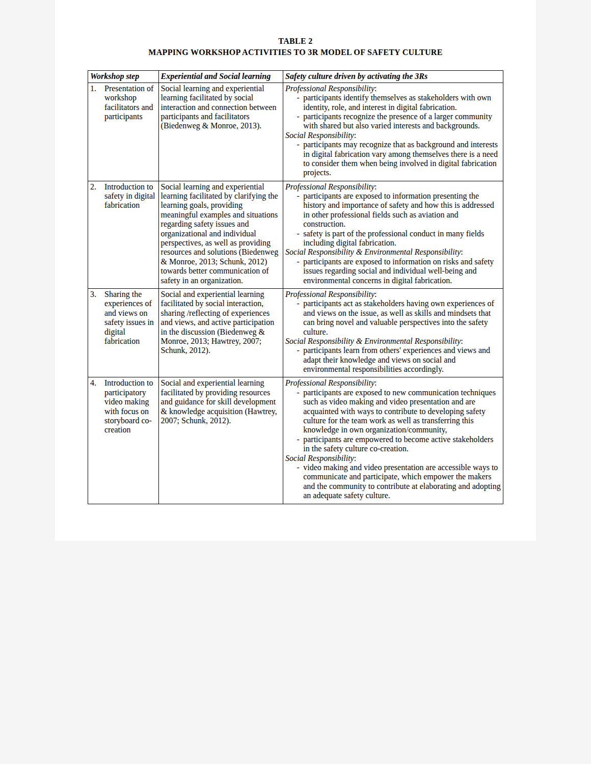TABLE 2
MAPPING WORKSHOP ACTIVITIES TO 3R MODEL OF SAFETY CULTURE
| Workshop step | Experiential and Social learning | Safety culture driven by activating the 3Rs |
| --- | --- | --- |
| 1. Presentation of workshop facilitators and participants | Social learning and experiential learning facilitated by social interaction and connection between participants and facilitators (Biedenweg & Monroe, 2013). | Professional Responsibility : participants identify themselves as stakeholders with own identity, role, and interest in digital fabrication. participants recognize the presence of a larger community with shared but also varied interests and backgrounds. Social Responsibility : participants may recognize that as background and interests in digital fabrication vary among themselves there is a need to consider them when being involved in digital fabrication projects. |
| 2. Introduction to safety in digital fabrication | Social learning and experiential learning facilitated by clarifying the learning goals, providing meaningful examples and situations regarding safety issues and organizational and individual perspectives, as well as providing resources and solutions (Biedenweg & Monroe, 2013; Schunk, 2012) towards better communication of safety in an organization. | Professional Responsibility : participants are exposed to information presenting the history and importance of safety and how this is addressed in other professional fields such as aviation and construction. safety is part of the professional conduct in many fields including digital fabrication. Social Responsibility & Environmental Responsibility : participants are exposed to information on risks and safety issues regarding social and individual well-being and environmental concerns in digital fabrication. |
| 3. Sharing the experiences of and views on safety issues in digital fabrication | Social and experiential learning facilitated by social interaction, sharing /reflecting of experiences and views, and active participation in the discussion (Biedenweg & Monroe, 2013; Hawtrey, 2007; Schunk, 2012). | Professional Responsibility : participants act as stakeholders having own experiences of and views on the issue, as well as skills and mindsets that can bring novel and valuable perspectives into the safety culture. Social Responsibility & Environmental Responsibility : participants learn from others' experiences and views and adapt their knowledge and views on social and environmental responsibilities accordingly. |
| 4. Introduction to participatory video making with focus on storyboard co-creation | Social and experiential learning facilitated by providing resources and guidance for skill development & knowledge acquisition (Hawtrey, 2007; Schunk, 2012). | Professional Responsibility : participants are exposed to new communication techniques such as video making and video presentation and are acquainted with ways to contribute to developing safety culture for the team work as well as transferring this knowledge in own organization/community, participants are empowered to become active stakeholders in the safety culture co-creation. Social Responsibility : video making and video presentation are accessible ways to communicate and participate, which empower the makers and the community to contribute at elaborating and adopting an adequate safety culture. |